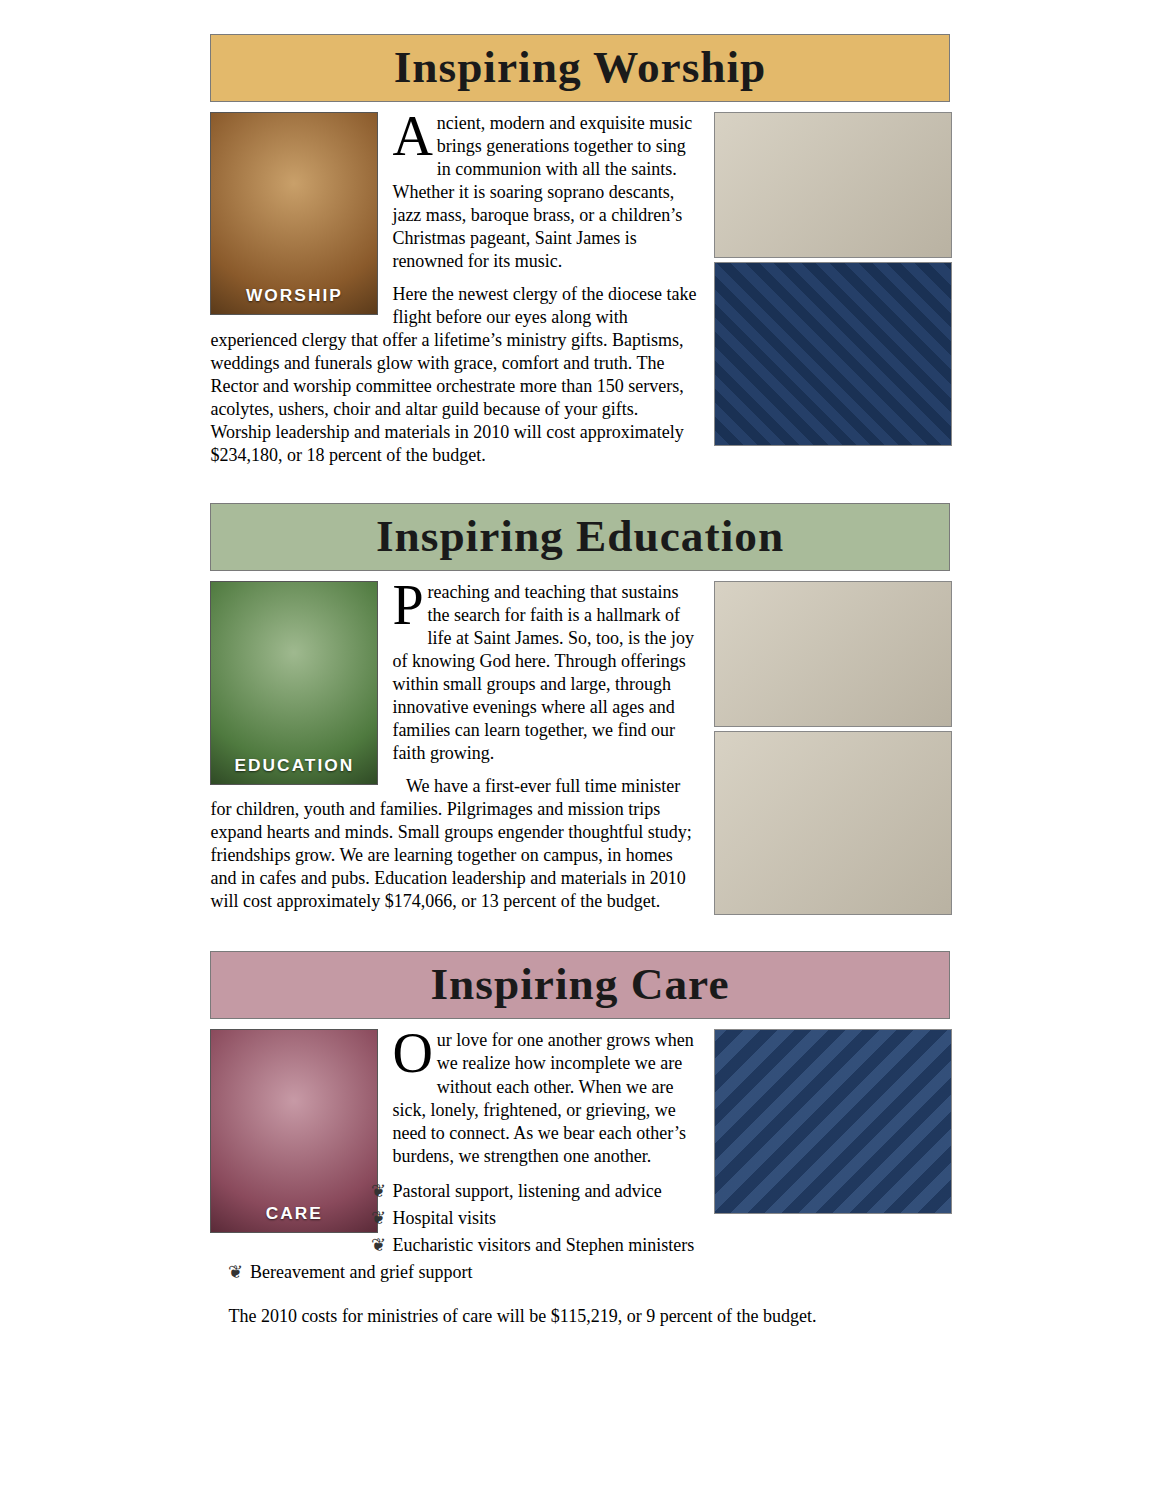Inspiring Worship
WORSHIP
Ancient, modern and exquisite music brings generations together to sing in communion with all the saints. Whether it is soaring soprano descants, jazz mass, baroque brass, or a children’s Christmas pageant, Saint James is renowned for its music.
Here the newest clergy of the diocese take flight before our eyes along with experienced clergy that offer a lifetime’s ministry gifts. Baptisms, weddings and funerals glow with grace, comfort and truth. The Rector and worship committee orchestrate more than 150 servers, acolytes, ushers, choir and altar guild because of your gifts. Worship leadership and materials in 2010 will cost approximately $234,180, or 18 percent of the budget.
Inspiring Education
EDUCATION
Preaching and teaching that sustains the search for faith is a hallmark of life at Saint James. So, too, is the joy of knowing God here. Through offerings within small groups and large, through innovative evenings where all ages and families can learn together, we find our faith growing.
We have a first-ever full time minister for children, youth and families. Pilgrimages and mission trips expand hearts and minds. Small groups engender thoughtful study; friendships grow. We are learning together on campus, in homes and in cafes and pubs. Education leadership and materials in 2010 will cost approximately $174,066, or 13 percent of the budget.
Inspiring Care
CARE
Our love for one another grows when we realize how incomplete we are without each other. When we are sick, lonely, frightened, or grieving, we need to connect. As we bear each other’s burdens, we strengthen one another.
Pastoral support, listening and advice
Hospital visits
Eucharistic visitors and Stephen ministers
Bereavement and grief support
The 2010 costs for ministries of care will be $115,219, or 9 percent of the budget.